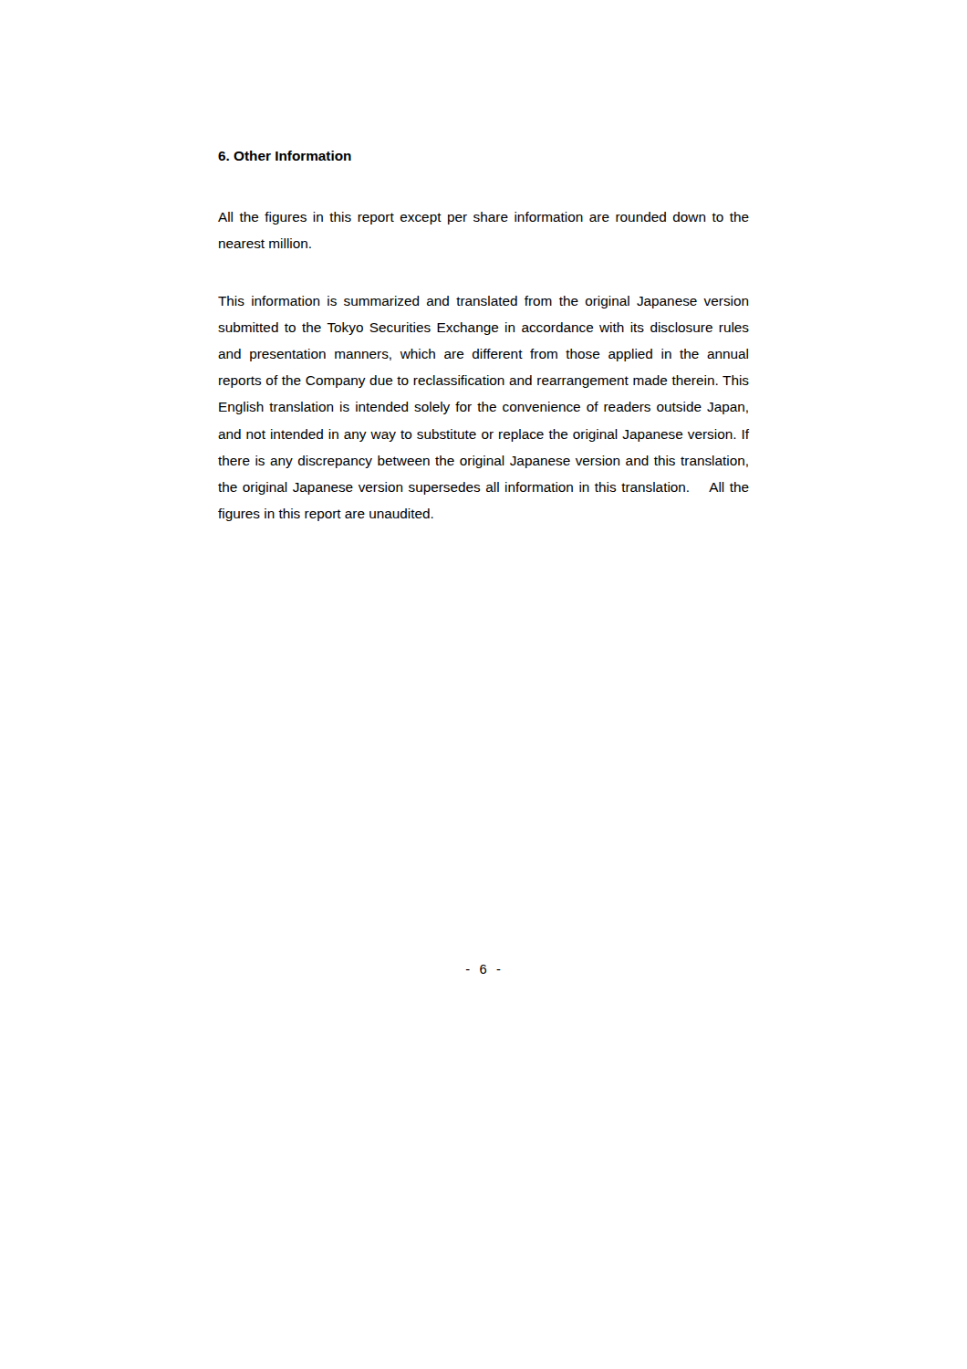6. Other Information
All the figures in this report except per share information are rounded down to the nearest million.
This information is summarized and translated from the original Japanese version submitted to the Tokyo Securities Exchange in accordance with its disclosure rules and presentation manners, which are different from those applied in the annual reports of the Company due to reclassification and rearrangement made therein. This English translation is intended solely for the convenience of readers outside Japan, and not intended in any way to substitute or replace the original Japanese version. If there is any discrepancy between the original Japanese version and this translation, the original Japanese version supersedes all information in this translation. All the figures in this report are unaudited.
- 6 -